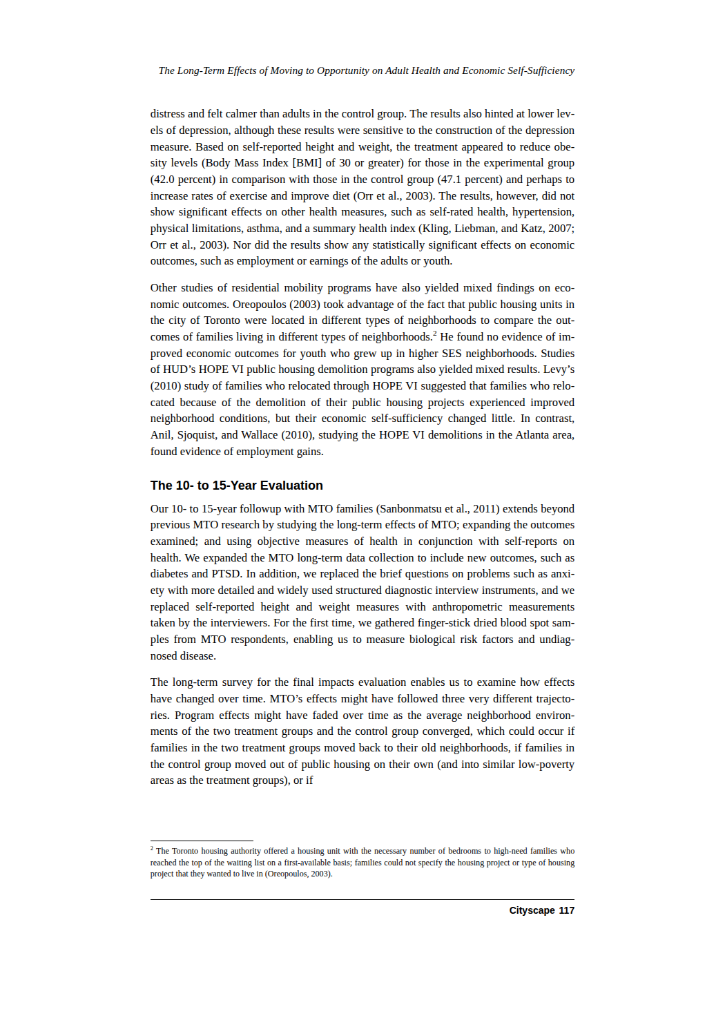The Long-Term Effects of Moving to Opportunity on Adult Health and Economic Self-Sufficiency
distress and felt calmer than adults in the control group. The results also hinted at lower levels of depression, although these results were sensitive to the construction of the depression measure. Based on self-reported height and weight, the treatment appeared to reduce obesity levels (Body Mass Index [BMI] of 30 or greater) for those in the experimental group (42.0 percent) in comparison with those in the control group (47.1 percent) and perhaps to increase rates of exercise and improve diet (Orr et al., 2003). The results, however, did not show significant effects on other health measures, such as self-rated health, hypertension, physical limitations, asthma, and a summary health index (Kling, Liebman, and Katz, 2007; Orr et al., 2003). Nor did the results show any statistically significant effects on economic outcomes, such as employment or earnings of the adults or youth.
Other studies of residential mobility programs have also yielded mixed findings on economic outcomes. Oreopoulos (2003) took advantage of the fact that public housing units in the city of Toronto were located in different types of neighborhoods to compare the outcomes of families living in different types of neighborhoods.2 He found no evidence of improved economic outcomes for youth who grew up in higher SES neighborhoods. Studies of HUD’s HOPE VI public housing demolition programs also yielded mixed results. Levy’s (2010) study of families who relocated through HOPE VI suggested that families who relocated because of the demolition of their public housing projects experienced improved neighborhood conditions, but their economic self-sufficiency changed little. In contrast, Anil, Sjoquist, and Wallace (2010), studying the HOPE VI demolitions in the Atlanta area, found evidence of employment gains.
The 10- to 15-Year Evaluation
Our 10- to 15-year followup with MTO families (Sanbonmatsu et al., 2011) extends beyond previous MTO research by studying the long-term effects of MTO; expanding the outcomes examined; and using objective measures of health in conjunction with self-reports on health. We expanded the MTO long-term data collection to include new outcomes, such as diabetes and PTSD. In addition, we replaced the brief questions on problems such as anxiety with more detailed and widely used structured diagnostic interview instruments, and we replaced self-reported height and weight measures with anthropometric measurements taken by the interviewers. For the first time, we gathered finger-stick dried blood spot samples from MTO respondents, enabling us to measure biological risk factors and undiagnosed disease.
The long-term survey for the final impacts evaluation enables us to examine how effects have changed over time. MTO’s effects might have followed three very different trajectories. Program effects might have faded over time as the average neighborhood environments of the two treatment groups and the control group converged, which could occur if families in the two treatment groups moved back to their old neighborhoods, if families in the control group moved out of public housing on their own (and into similar low-poverty areas as the treatment groups), or if
2 The Toronto housing authority offered a housing unit with the necessary number of bedrooms to high-need families who reached the top of the waiting list on a first-available basis; families could not specify the housing project or type of housing project that they wanted to live in (Oreopoulos, 2003).
Cityscape 117